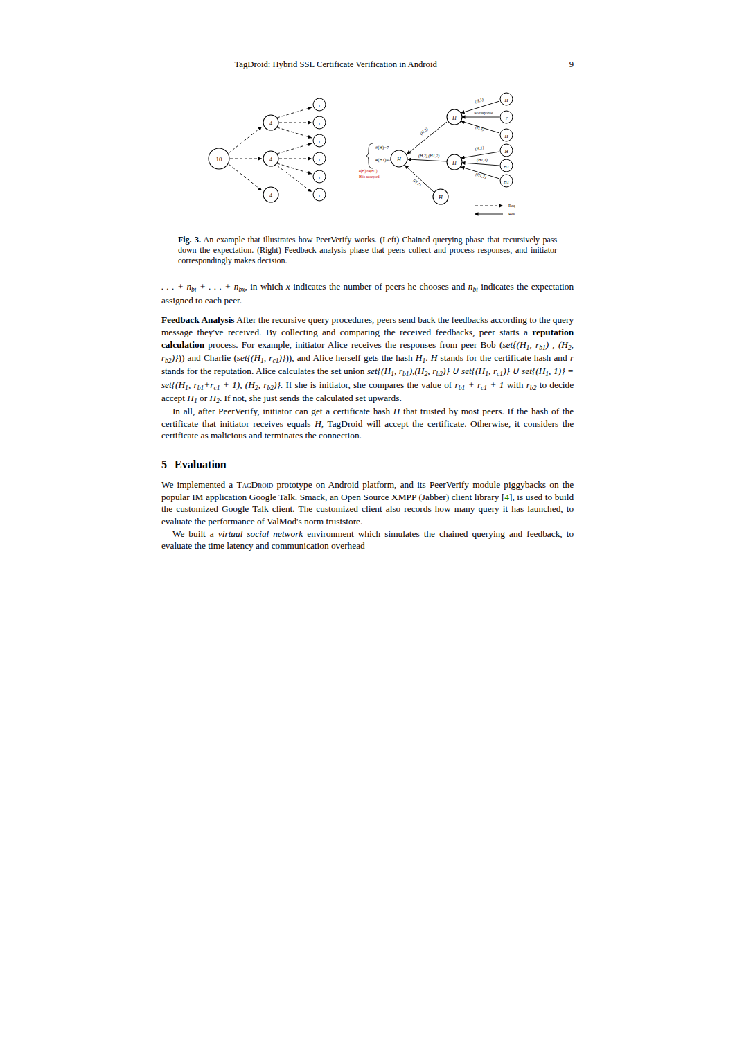TagDroid: Hybrid SSL Certificate Verification in Android 9
10 4 4 4 1 1 1 1 1 1 H H H H H ? H H H1 H1 (H,3) (H,2),(H1,2) (H,1) (H,1) No response (H,1) (H,1) (H1,1) (H1,1) #(H)=7 #(H1)=2 #(H)>#(H1) H is accepted Req Res
Fig. 3. An example that illustrates how PeerVerify works. (Left) Chained querying phase that recursively pass down the expectation. (Right) Feedback analysis phase that peers collect and process responses, and initiator correspondingly makes decision.
. . . + nbi + . . . + nbx, in which x indicates the number of peers he chooses and nbi indicates the expectation assigned to each peer.
Feedback Analysis After the recursive query procedures, peers send back the feedbacks according to the query message they've received. By collecting and comparing the received feedbacks, peer starts a reputation calculation process. For example, initiator Alice receives the responses from peer Bob (set{(H1, rb1) , (H2, rb2)})) and Charlie (set{(H1, rc1)})), and Alice herself gets the hash H1. H stands for the certificate hash and r stands for the reputation. Alice calculates the set union set{(H1, rb1),(H2, rb2)} ∪ set{(H1, rc1)} ∪ set{(H1, 1)} = set{(H1, rb1+rc1 + 1), (H2, rb2)}. If she is initiator, she compares the value of rb1 + rc1 + 1 with rb2 to decide accept H1 or H2. If not, she just sends the calculated set upwards.
In all, after PeerVerify, initiator can get a certificate hash H that trusted by most peers. If the hash of the certificate that initiator receives equals H, TagDroid will accept the certificate. Otherwise, it considers the certificate as malicious and terminates the connection.
5 Evaluation
We implemented a TagDroid prototype on Android platform, and its PeerVerify module piggybacks on the popular IM application Google Talk. Smack, an Open Source XMPP (Jabber) client library [4], is used to build the customized Google Talk client. The customized client also records how many query it has launched, to evaluate the performance of ValMod's norm truststore.
We built a virtual social network environment which simulates the chained querying and feedback, to evaluate the time latency and communication overhead